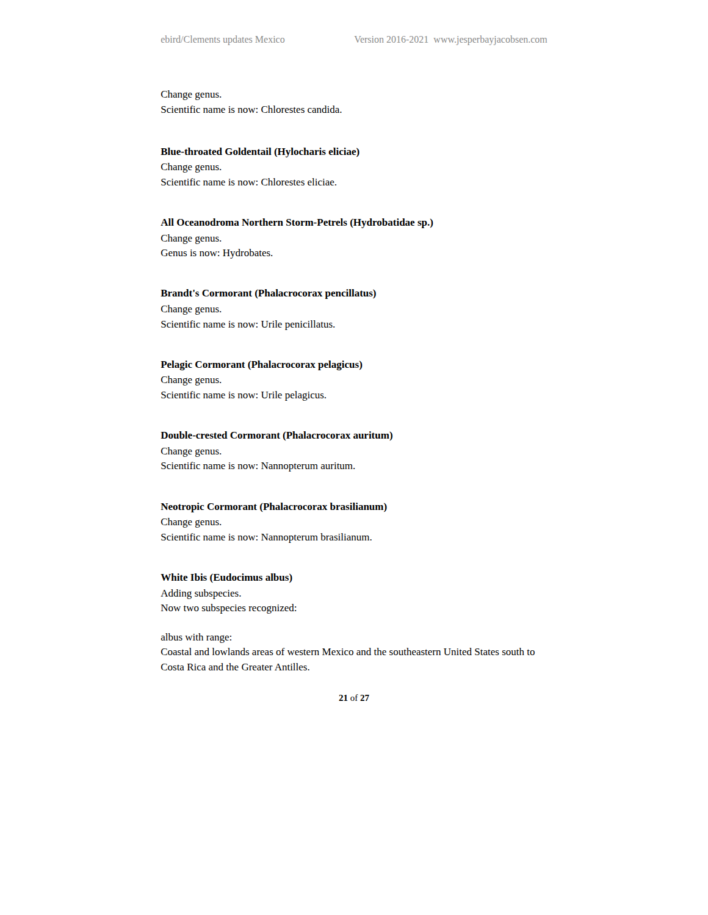ebird/Clements updates Mexico Version 2016-2021 www.jesperbayjacobsen.com
Change genus.
Scientific name is now: Chlorestes candida.
Blue-throated Goldentail (Hylocharis eliciae)
Change genus.
Scientific name is now: Chlorestes eliciae.
All Oceanodroma Northern Storm-Petrels (Hydrobatidae sp.)
Change genus.
Genus is now: Hydrobates.
Brandt's Cormorant (Phalacrocorax pencillatus)
Change genus.
Scientific name is now: Urile penicillatus.
Pelagic Cormorant (Phalacrocorax pelagicus)
Change genus.
Scientific name is now: Urile pelagicus.
Double-crested Cormorant (Phalacrocorax auritum)
Change genus.
Scientific name is now: Nannopterum auritum.
Neotropic Cormorant (Phalacrocorax brasilianum)
Change genus.
Scientific name is now: Nannopterum brasilianum.
White Ibis (Eudocimus albus)
Adding subspecies.
Now two subspecies recognized:
albus with range:
Coastal and lowlands areas of western Mexico and the southeastern United States south to Costa Rica and the Greater Antilles.
21 of 27